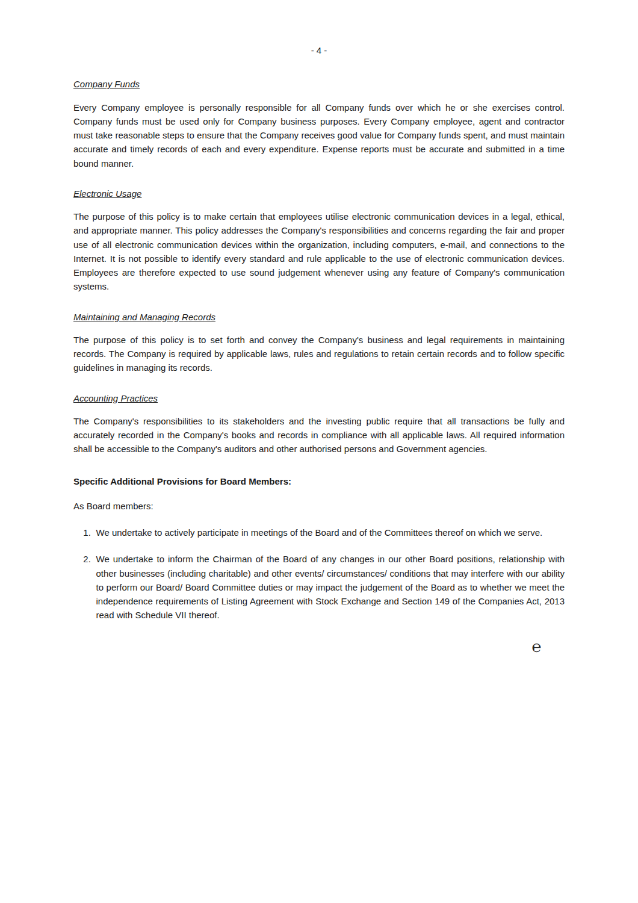- 4 -
Company Funds
Every Company employee is personally responsible for all Company funds over which he or she exercises control. Company funds must be used only for Company business purposes. Every Company employee, agent and contractor must take reasonable steps to ensure that the Company receives good value for Company funds spent, and must maintain accurate and timely records of each and every expenditure. Expense reports must be accurate and submitted in a time bound manner.
Electronic Usage
The purpose of this policy is to make certain that employees utilise electronic communication devices in a legal, ethical, and appropriate manner. This policy addresses the Company's responsibilities and concerns regarding the fair and proper use of all electronic communication devices within the organization, including computers, e-mail, and connections to the Internet. It is not possible to identify every standard and rule applicable to the use of electronic communication devices. Employees are therefore expected to use sound judgement whenever using any feature of Company's communication systems.
Maintaining and Managing Records
The purpose of this policy is to set forth and convey the Company's business and legal requirements in maintaining records. The Company is required by applicable laws, rules and regulations to retain certain records and to follow specific guidelines in managing its records.
Accounting Practices
The Company's responsibilities to its stakeholders and the investing public require that all transactions be fully and accurately recorded in the Company's books and records in compliance with all applicable laws. All required information shall be accessible to the Company's auditors and other authorised persons and Government agencies.
Specific Additional Provisions for Board Members:
As Board members:
We undertake to actively participate in meetings of the Board and of the Committees thereof on which we serve.
We undertake to inform the Chairman of the Board of any changes in our other Board positions, relationship with other businesses (including charitable) and other events/ circumstances/ conditions that may interfere with our ability to perform our Board/ Board Committee duties or may impact the judgement of the Board as to whether we meet the independence requirements of Listing Agreement with Stock Exchange and Section 149 of the Companies Act, 2013 read with Schedule VII thereof.
℮